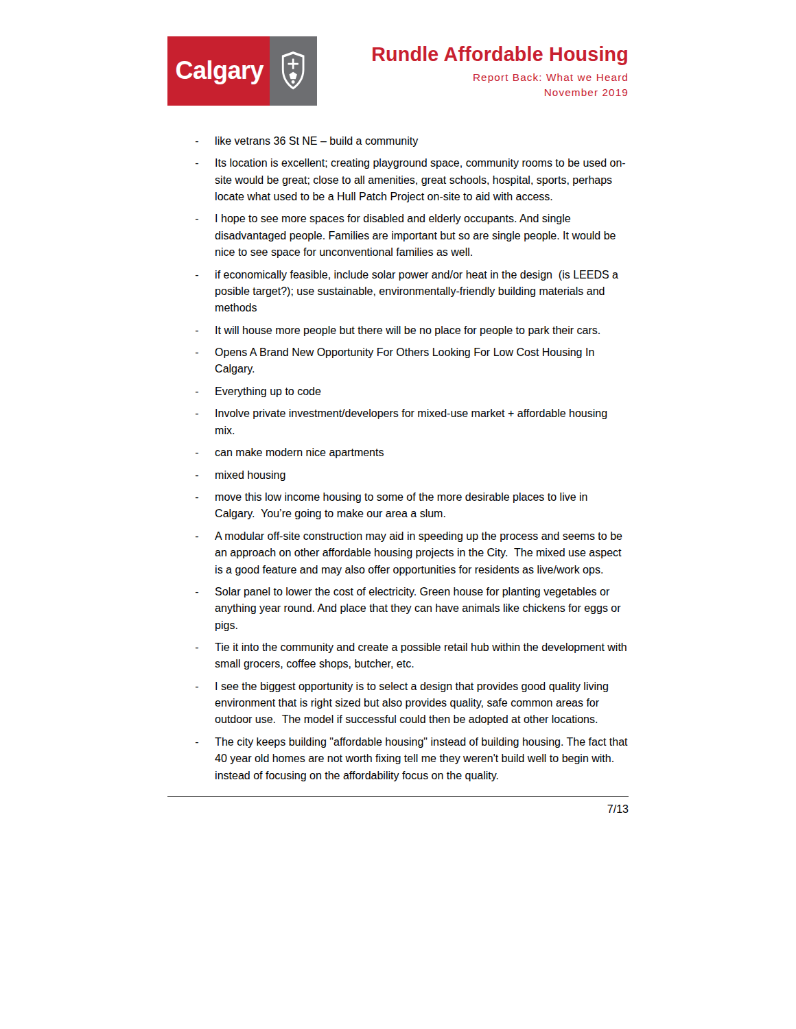Calgary
Rundle Affordable Housing
Report Back: What we Heard
November 2019
like vetrans 36 St NE – build a community
Its location is excellent; creating playground space, community rooms to be used on-site would be great; close to all amenities, great schools, hospital, sports, perhaps locate what used to be a Hull Patch Project on-site to aid with access.
I hope to see more spaces for disabled and elderly occupants. And single disadvantaged people. Families are important but so are single people. It would be nice to see space for unconventional families as well.
if economically feasible, include solar power and/or heat in the design (is LEEDS a posible target?); use sustainable, environmentally-friendly building materials and methods
It will house more people but there will be no place for people to park their cars.
Opens A Brand New Opportunity For Others Looking For Low Cost Housing In Calgary.
Everything up to code
Involve private investment/developers for mixed-use market + affordable housing mix.
can make modern nice apartments
mixed housing
move this low income housing to some of the more desirable places to live in Calgary. You’re going to make our area a slum.
A modular off-site construction may aid in speeding up the process and seems to be an approach on other affordable housing projects in the City. The mixed use aspect is a good feature and may also offer opportunities for residents as live/work ops.
Solar panel to lower the cost of electricity. Green house for planting vegetables or anything year round. And place that they can have animals like chickens for eggs or pigs.
Tie it into the community and create a possible retail hub within the development with small grocers, coffee shops, butcher, etc.
I see the biggest opportunity is to select a design that provides good quality living environment that is right sized but also provides quality, safe common areas for outdoor use. The model if successful could then be adopted at other locations.
The city keeps building "affordable housing" instead of building housing. The fact that 40 year old homes are not worth fixing tell me they weren't build well to begin with. instead of focusing on the affordability focus on the quality.
7/13